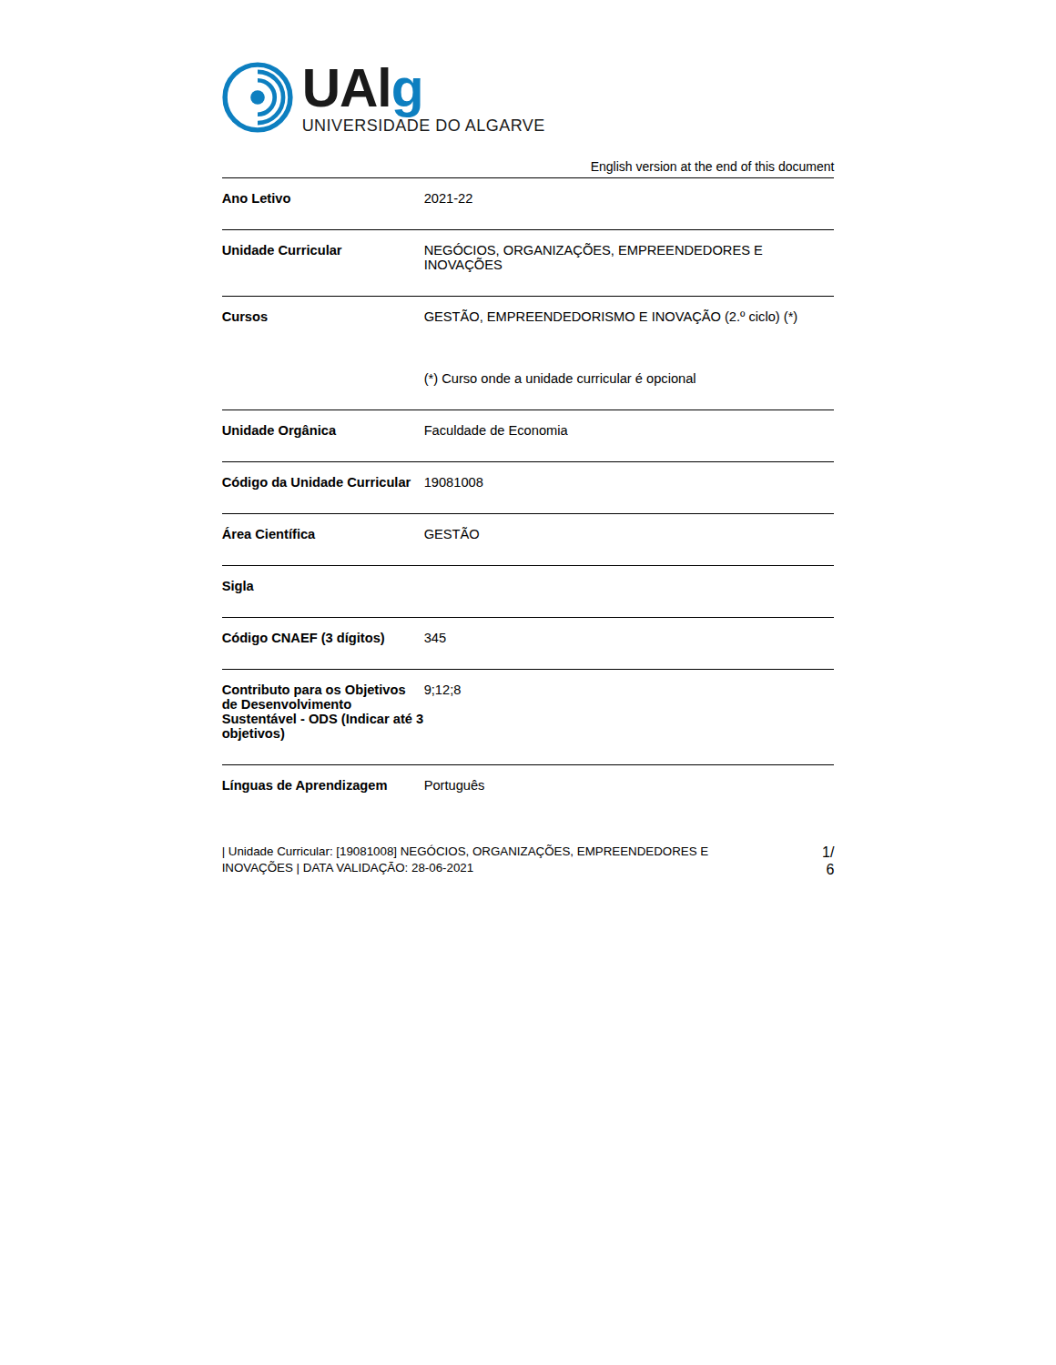UAlg
UNIVERSIDADE DO ALGARVE
English version at the end of this document
| Ano Letivo | 2021-22 |
| Unidade Curricular | NEGÓCIOS, ORGANIZAÇÕES, EMPREENDEDORES E INOVAÇÕES |
| Cursos | GESTÃO, EMPREENDEDORISMO E INOVAÇÃO (2.º ciclo) (*) (*) Curso onde a unidade curricular é opcional |
| Unidade Orgânica | Faculdade de Economia |
| Código da Unidade Curricular | 19081008 |
| Área Científica | GESTÃO |
| Sigla | |
| Código CNAEF (3 dígitos) | 345 |
| Contributo para os Objetivos de Desenvolvimento Sustentável - ODS (Indicar até 3 objetivos) | 9;12;8 |
| Línguas de Aprendizagem | Português |
| Unidade Curricular: [19081008] NEGÓCIOS, ORGANIZAÇÕES, EMPREENDEDORES E INOVAÇÕES | DATA VALIDAÇÃO: 28-06-2021
1/
6